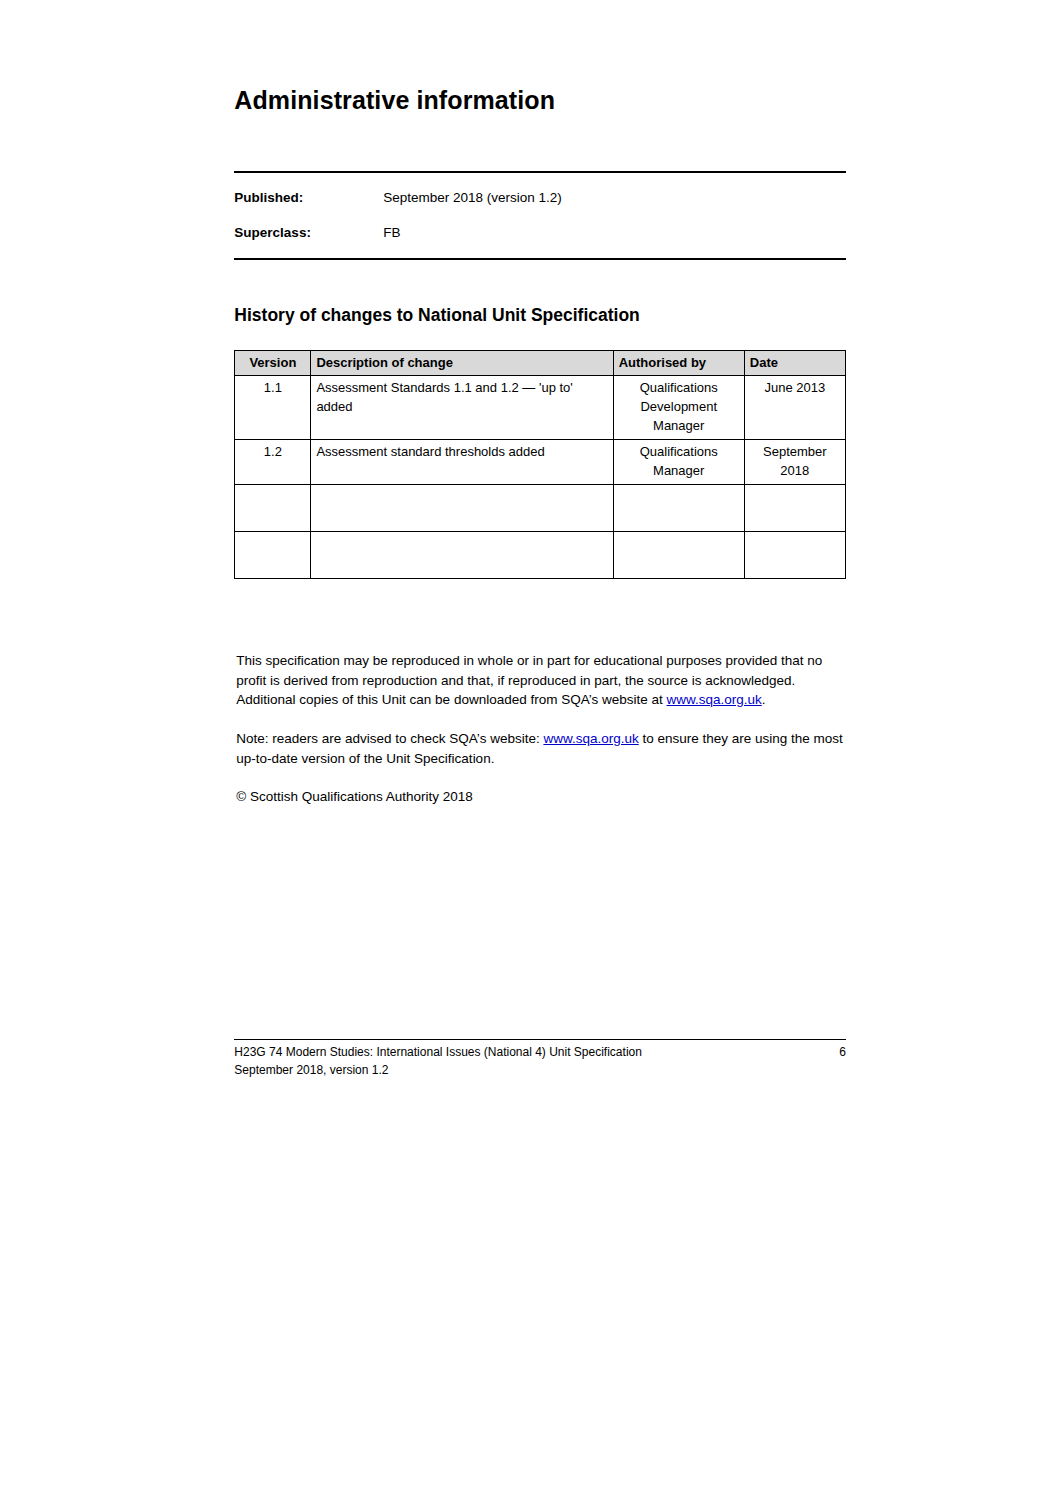Administrative information
Published:
September 2018 (version 1.2)
Superclass:
FB
History of changes to National Unit Specification
| Version | Description of change | Authorised by | Date |
| --- | --- | --- | --- |
| 1.1 | Assessment Standards 1.1 and 1.2 — 'up to' added | Qualifications Development Manager | June 2013 |
| 1.2 | Assessment standard thresholds added | Qualifications Manager | September 2018 |
This specification may be reproduced in whole or in part for educational purposes provided that no profit is derived from reproduction and that, if reproduced in part, the source is acknowledged. Additional copies of this Unit can be downloaded from SQA’s website at www.sqa.org.uk.
Note: readers are advised to check SQA’s website: www.sqa.org.uk to ensure they are using the most up-to-date version of the Unit Specification.
© Scottish Qualifications Authority 2018
H23G 74 Modern Studies: International Issues (National 4) Unit Specification
September 2018, version 1.2
6